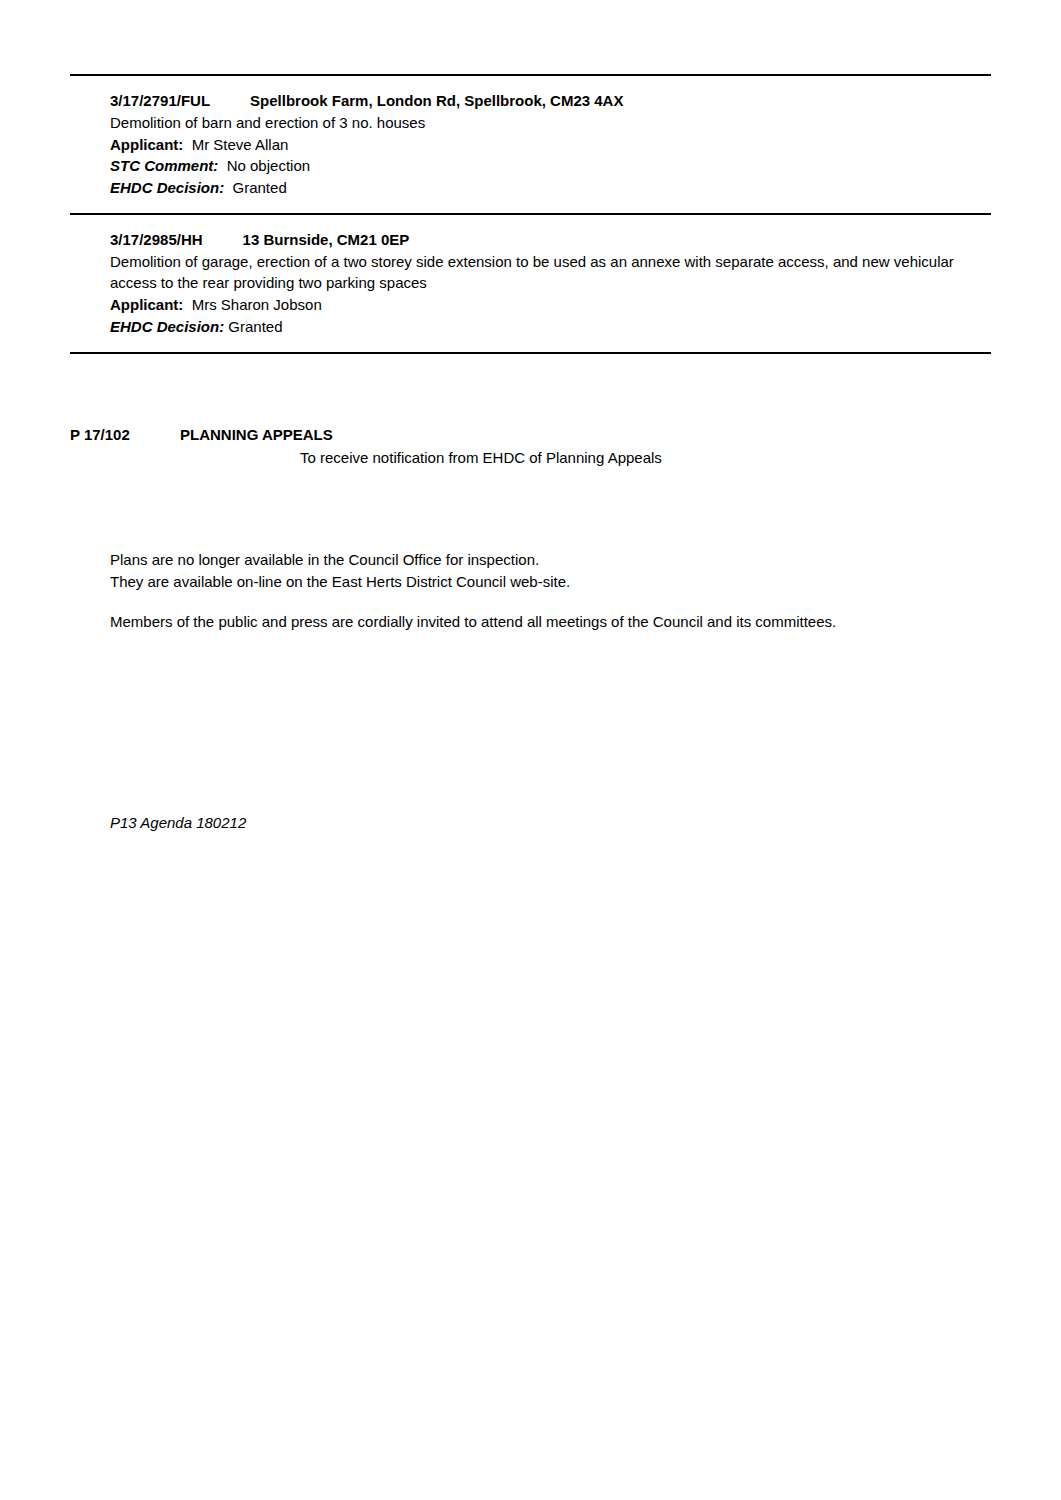3/17/2791/FULSpellbrook Farm, London Rd, Spellbrook, CM23 4AX
Demolition of barn and erection of 3 no. houses
Applicant: Mr Steve Allan
STC Comment: No objection
EHDC Decision: Granted
3/17/2985/HH13 Burnside, CM21 0EP
Demolition of garage, erection of a two storey side extension to be used as an annexe with separate access, and new vehicular access to the rear providing two parking spaces
Applicant: Mrs Sharon Jobson
EHDC Decision: Granted
P 17/102 PLANNING APPEALS
To receive notification from EHDC of Planning Appeals
Plans are no longer available in the Council Office for inspection.
They are available on-line on the East Herts District Council web-site.
Members of the public and press are cordially invited to attend all meetings of the Council and its committees.
P13 Agenda 180212